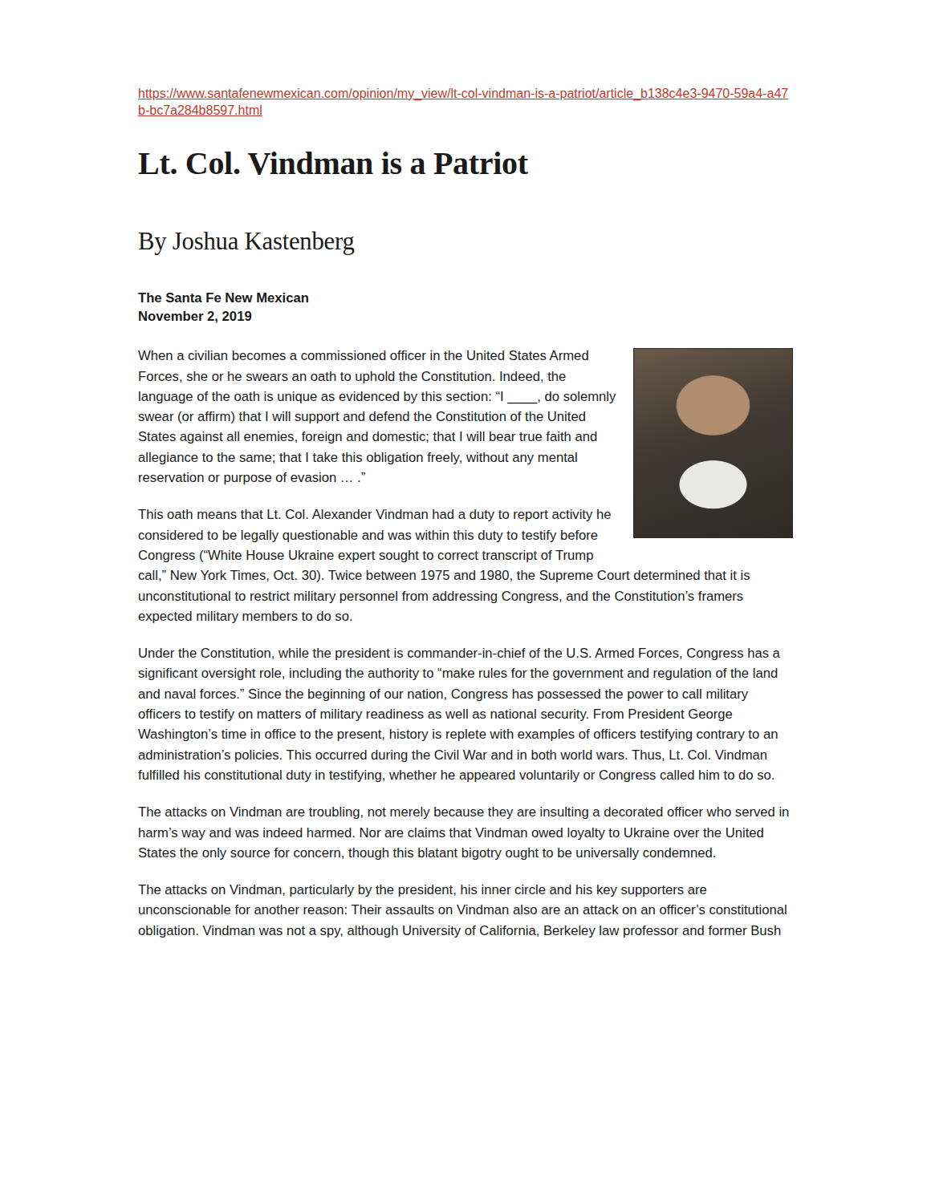https://www.santafenewmexican.com/opinion/my_view/lt-col-vindman-is-a-patriot/article_b138c4e3-9470-59a4-a47b-bc7a284b8597.html
Lt. Col. Vindman is a Patriot
By Joshua Kastenberg
The Santa Fe New Mexican
November 2, 2019
When a civilian becomes a commissioned officer in the United States Armed Forces, she or he swears an oath to uphold the Constitution. Indeed, the language of the oath is unique as evidenced by this section: “I ____, do solemnly swear (or affirm) that I will support and defend the Constitution of the United States against all enemies, foreign and domestic; that I will bear true faith and allegiance to the same; that I take this obligation freely, without any mental reservation or purpose of evasion … .”
This oath means that Lt. Col. Alexander Vindman had a duty to report activity he considered to be legally questionable and was within this duty to testify before Congress (“White House Ukraine expert sought to correct transcript of Trump call,” New York Times, Oct. 30). Twice between 1975 and 1980, the Supreme Court determined that it is unconstitutional to restrict military personnel from addressing Congress, and the Constitution’s framers expected military members to do so.
Under the Constitution, while the president is commander-in-chief of the U.S. Armed Forces, Congress has a significant oversight role, including the authority to “make rules for the government and regulation of the land and naval forces.” Since the beginning of our nation, Congress has possessed the power to call military officers to testify on matters of military readiness as well as national security. From President George Washington’s time in office to the present, history is replete with examples of officers testifying contrary to an administration’s policies. This occurred during the Civil War and in both world wars. Thus, Lt. Col. Vindman fulfilled his constitutional duty in testifying, whether he appeared voluntarily or Congress called him to do so.
The attacks on Vindman are troubling, not merely because they are insulting a decorated officer who served in harm’s way and was indeed harmed. Nor are claims that Vindman owed loyalty to Ukraine over the United States the only source for concern, though this blatant bigotry ought to be universally condemned.
The attacks on Vindman, particularly by the president, his inner circle and his key supporters are unconscionable for another reason: Their assaults on Vindman also are an attack on an officer’s constitutional obligation. Vindman was not a spy, although University of California, Berkeley law professor and former Bush